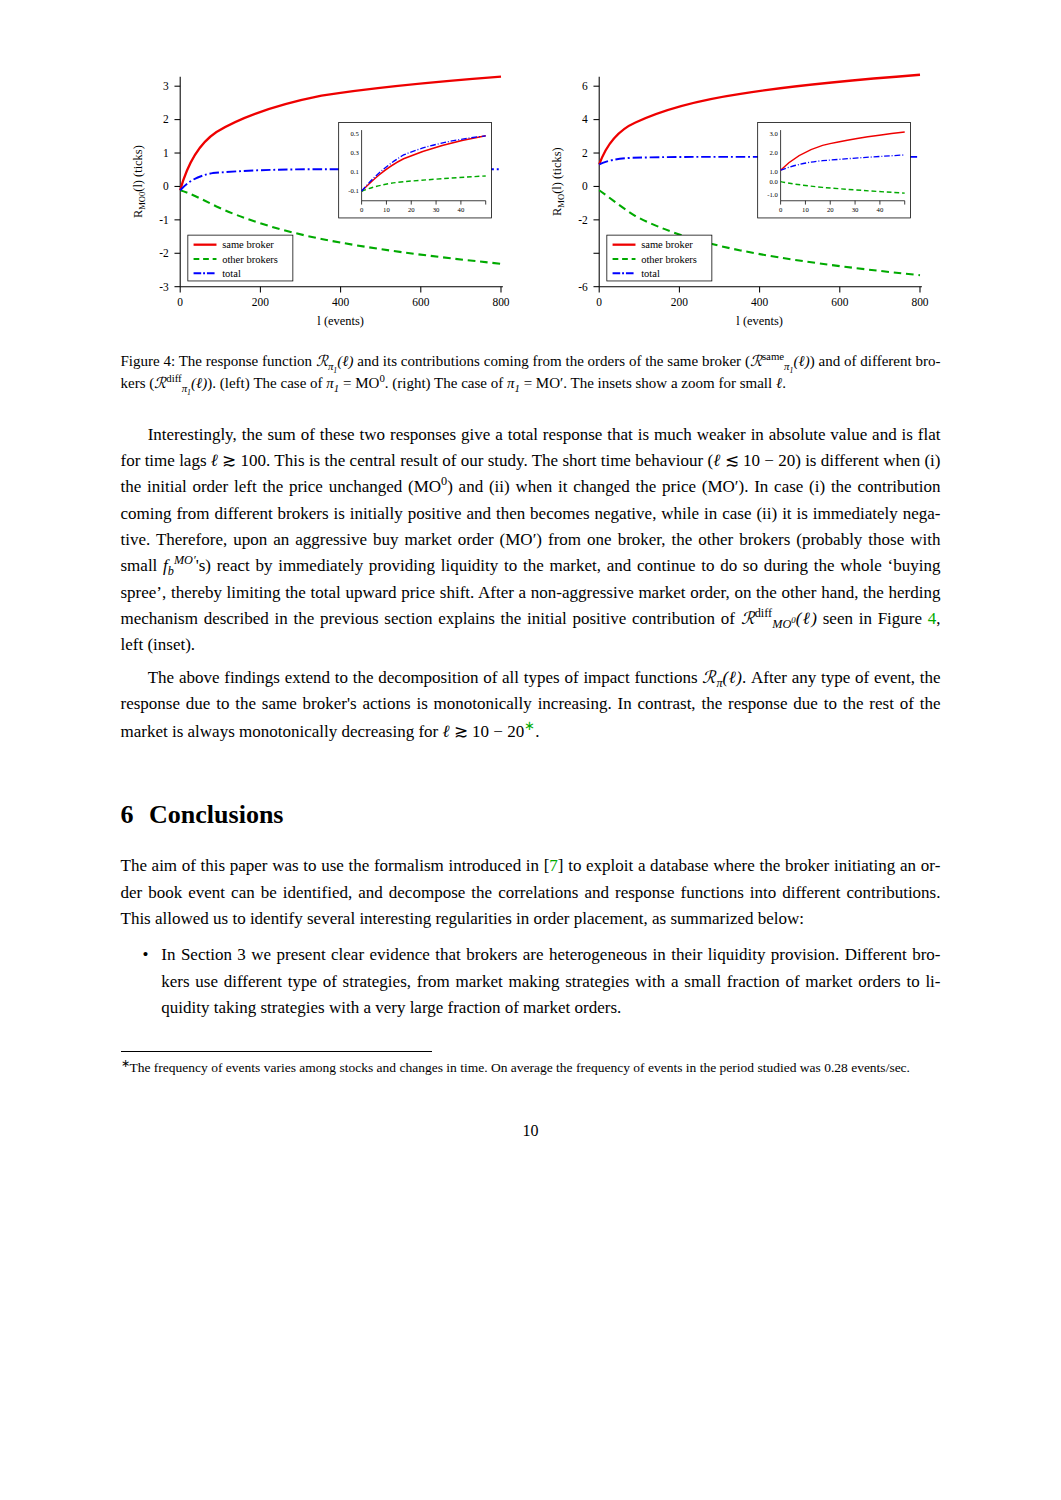3 2 1 0 -1 -2 -3 0 200 400 600 800 l (events) RMO0(l) (ticks) same broker other brokers total 0.5 0.3 0.1 -0.1 0 10 20 30 40
6 4 2 0 -2 -6 0 200 400 600 800 l (events) RMO(l) (ticks) same broker other brokers total 3.0 2.0 1.0 0.0 -1.0 0 10 20 30 40
Figure 4: The response function ℛπ1(ℓ) and its contributions coming from the orders of the same broker (ℛsameπ1(ℓ)) and of different brokers (ℛdiffπ1(ℓ)). (left) The case of π1 = MO0. (right) The case of π1 = MO′. The insets show a zoom for small ℓ.
Interestingly, the sum of these two responses give a total response that is much weaker in absolute value and is flat for time lags ℓ ≳ 100. This is the central result of our study. The short time behaviour (ℓ ≲ 10 − 20) is different when (i) the initial order left the price unchanged (MO0) and (ii) when it changed the price (MO′). In case (i) the contribution coming from different brokers is initially positive and then becomes negative, while in case (ii) it is immediately negative. Therefore, upon an aggressive buy market order (MO′) from one broker, the other brokers (probably those with small fbMO′'s) react by immediately providing liquidity to the market, and continue to do so during the whole ‘buying spree’, thereby limiting the total upward price shift. After a non-aggressive market order, on the other hand, the herding mechanism described in the previous section explains the initial positive contribution of ℛdiffMO0(ℓ) seen in Figure 4, left (inset).
The above findings extend to the decomposition of all types of impact functions ℛπ(ℓ). After any type of event, the response due to the same broker's actions is monotonically increasing. In contrast, the response due to the rest of the market is always monotonically decreasing for ℓ ≳ 10 − 20∗.
6 Conclusions
The aim of this paper was to use the formalism introduced in [7] to exploit a database where the broker initiating an order book event can be identified, and decompose the correlations and response functions into different contributions. This allowed us to identify several interesting regularities in order placement, as summarized below:
In Section 3 we present clear evidence that brokers are heterogeneous in their liquidity provision. Different brokers use different type of strategies, from market making strategies with a small fraction of market orders to liquidity taking strategies with a very large fraction of market orders.
∗The frequency of events varies among stocks and changes in time. On average the frequency of events in the period studied was 0.28 events/sec.
10